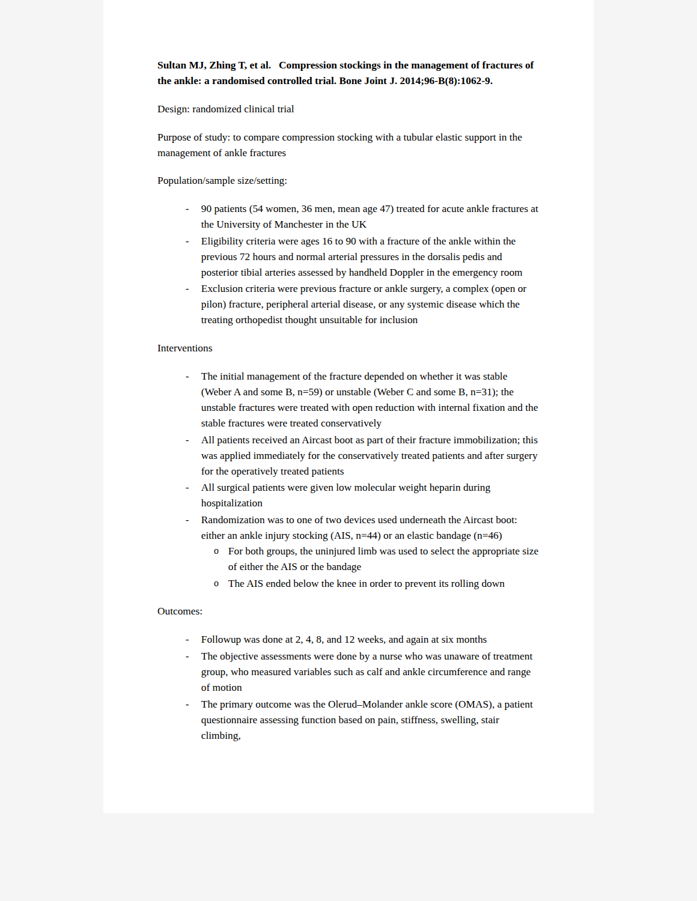Sultan MJ, Zhing T, et al. Compression stockings in the management of fractures of the ankle: a randomised controlled trial. Bone Joint J. 2014;96-B(8):1062-9.
Design: randomized clinical trial
Purpose of study: to compare compression stocking with a tubular elastic support in the management of ankle fractures
Population/sample size/setting:
90 patients (54 women, 36 men, mean age 47) treated for acute ankle fractures at the University of Manchester in the UK
Eligibility criteria were ages 16 to 90 with a fracture of the ankle within the previous 72 hours and normal arterial pressures in the dorsalis pedis and posterior tibial arteries assessed by handheld Doppler in the emergency room
Exclusion criteria were previous fracture or ankle surgery, a complex (open or pilon) fracture, peripheral arterial disease, or any systemic disease which the treating orthopedist thought unsuitable for inclusion
Interventions
The initial management of the fracture depended on whether it was stable (Weber A and some B, n=59) or unstable (Weber C and some B, n=31); the unstable fractures were treated with open reduction with internal fixation and the stable fractures were treated conservatively
All patients received an Aircast boot as part of their fracture immobilization; this was applied immediately for the conservatively treated patients and after surgery for the operatively treated patients
All surgical patients were given low molecular weight heparin during hospitalization
Randomization was to one of two devices used underneath the Aircast boot: either an ankle injury stocking (AIS, n=44) or an elastic bandage (n=46)
For both groups, the uninjured limb was used to select the appropriate size of either the AIS or the bandage
The AIS ended below the knee in order to prevent its rolling down
Outcomes:
Followup was done at 2, 4, 8, and 12 weeks, and again at six months
The objective assessments were done by a nurse who was unaware of treatment group, who measured variables such as calf and ankle circumference and range of motion
The primary outcome was the Olerud–Molander ankle score (OMAS), a patient questionnaire assessing function based on pain, stiffness, swelling, stair climbing,